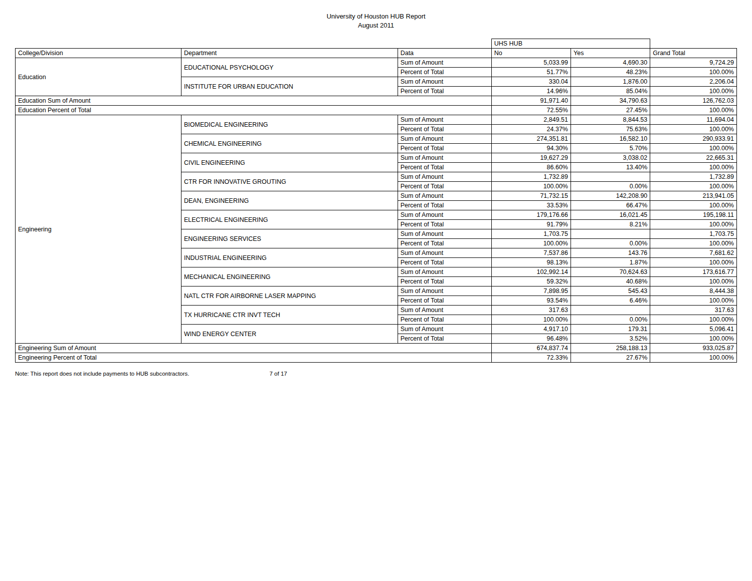University of Houston HUB Report
August 2011
| | | | UHS HUB | |
| College/Division | Department | Data | No | Yes | Grand Total |
| Education | EDUCATIONAL PSYCHOLOGY | Sum of Amount | 5,033.99 | 4,690.30 | 9,724.29 |
| Percent of Total | 51.77% | 48.23% | 100.00% |
| INSTITUTE FOR URBAN EDUCATION | Sum of Amount | 330.04 | 1,876.00 | 2,206.04 |
| Percent of Total | 14.96% | 85.04% | 100.00% |
| Education Sum of Amount | | | 91,971.40 | 34,790.63 | 126,762.03 |
| Education Percent of Total | | | 72.55% | 27.45% | 100.00% |
| Engineering | BIOMEDICAL ENGINEERING | Sum of Amount | 2,849.51 | 8,844.53 | 11,694.04 |
| Percent of Total | 24.37% | 75.63% | 100.00% |
| CHEMICAL ENGINEERING | Sum of Amount | 274,351.81 | 16,582.10 | 290,933.91 |
| Percent of Total | 94.30% | 5.70% | 100.00% |
| CIVIL ENGINEERING | Sum of Amount | 19,627.29 | 3,038.02 | 22,665.31 |
| Percent of Total | 86.60% | 13.40% | 100.00% |
| CTR FOR INNOVATIVE GROUTING | Sum of Amount | 1,732.89 | | 1,732.89 |
| Percent of Total | 100.00% | 0.00% | 100.00% |
| DEAN, ENGINEERING | Sum of Amount | 71,732.15 | 142,208.90 | 213,941.05 |
| Percent of Total | 33.53% | 66.47% | 100.00% |
| ELECTRICAL ENGINEERING | Sum of Amount | 179,176.66 | 16,021.45 | 195,198.11 |
| Percent of Total | 91.79% | 8.21% | 100.00% |
| ENGINEERING SERVICES | Sum of Amount | 1,703.75 | | 1,703.75 |
| Percent of Total | 100.00% | 0.00% | 100.00% |
| INDUSTRIAL ENGINEERING | Sum of Amount | 7,537.86 | 143.76 | 7,681.62 |
| Percent of Total | 98.13% | 1.87% | 100.00% |
| MECHANICAL ENGINEERING | Sum of Amount | 102,992.14 | 70,624.63 | 173,616.77 |
| Percent of Total | 59.32% | 40.68% | 100.00% |
| NATL CTR FOR AIRBORNE LASER MAPPING | Sum of Amount | 7,898.95 | 545.43 | 8,444.38 |
| Percent of Total | 93.54% | 6.46% | 100.00% |
| TX HURRICANE CTR INVT TECH | Sum of Amount | 317.63 | | 317.63 |
| Percent of Total | 100.00% | 0.00% | 100.00% |
| WIND ENERGY CENTER | Sum of Amount | 4,917.10 | 179.31 | 5,096.41 |
| Percent of Total | 96.48% | 3.52% | 100.00% |
| Engineering Sum of Amount | | | 674,837.74 | 258,188.13 | 933,025.87 |
| Engineering Percent of Total | | | 72.33% | 27.67% | 100.00% |
Note: This report does not include payments to HUB subcontractors.
7 of 17